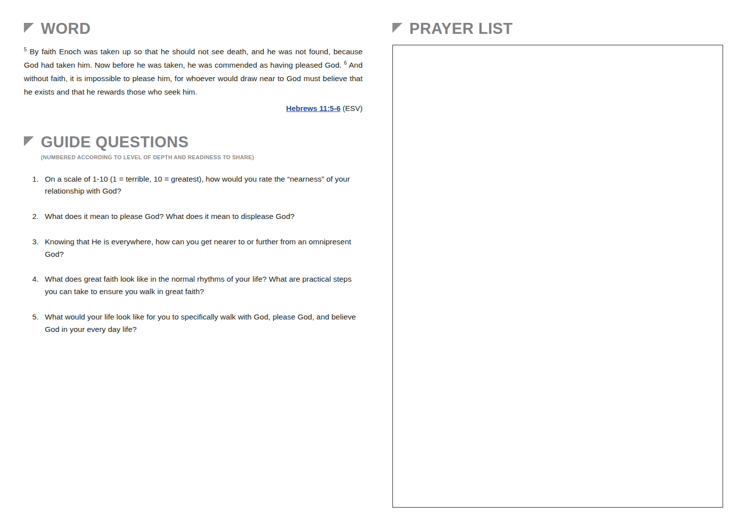Word
5 By faith Enoch was taken up so that he should not see death, and he was not found, because God had taken him. Now before he was taken, he was commended as having pleased God. 6 And without faith, it is impossible to please him, for whoever would draw near to God must believe that he exists and that he rewards those who seek him.
Hebrews 11:5-6 (ESV)
Guide Questions
(Numbered according to level of depth and readiness to share)
On a scale of 1-10 (1 = terrible, 10 = greatest), how would you rate the “nearness” of your relationship with God?
What does it mean to please God? What does it mean to displease God?
Knowing that He is everywhere, how can you get nearer to or further from an omnipresent God?
What does great faith look like in the normal rhythms of your life? What are practical steps you can take to ensure you walk in great faith?
What would your life look like for you to specifically walk with God, please God, and believe God in your every day life?
Prayer List